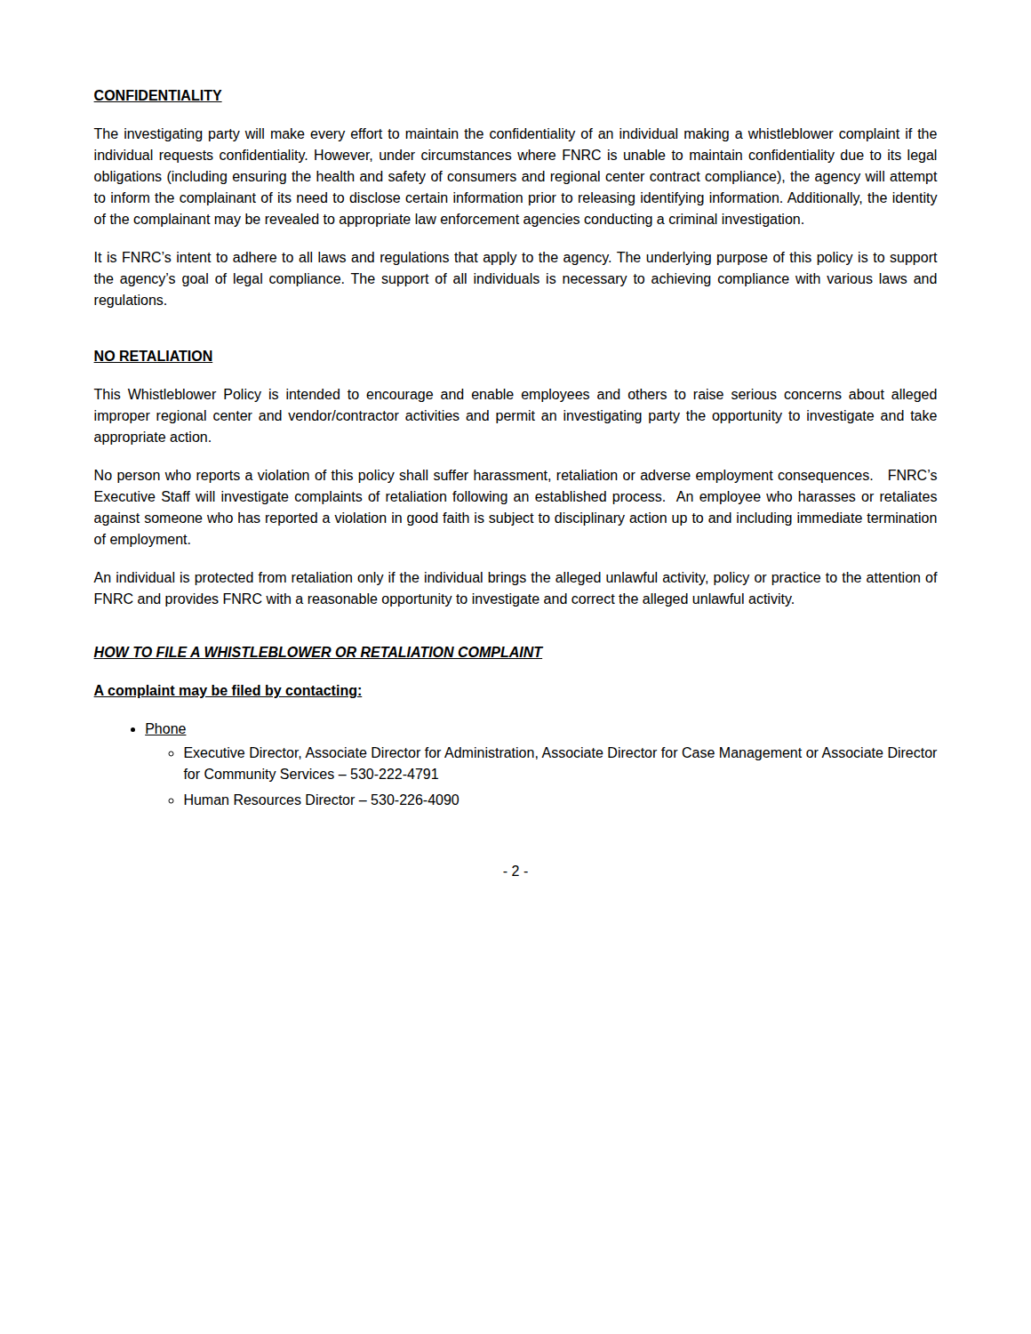CONFIDENTIALITY
The investigating party will make every effort to maintain the confidentiality of an individual making a whistleblower complaint if the individual requests confidentiality. However, under circumstances where FNRC is unable to maintain confidentiality due to its legal obligations (including ensuring the health and safety of consumers and regional center contract compliance), the agency will attempt to inform the complainant of its need to disclose certain information prior to releasing identifying information. Additionally, the identity of the complainant may be revealed to appropriate law enforcement agencies conducting a criminal investigation.
It is FNRC’s intent to adhere to all laws and regulations that apply to the agency. The underlying purpose of this policy is to support the agency’s goal of legal compliance. The support of all individuals is necessary to achieving compliance with various laws and regulations.
NO RETALIATION
This Whistleblower Policy is intended to encourage and enable employees and others to raise serious concerns about alleged improper regional center and vendor/contractor activities and permit an investigating party the opportunity to investigate and take appropriate action.
No person who reports a violation of this policy shall suffer harassment, retaliation or adverse employment consequences. FNRC’s Executive Staff will investigate complaints of retaliation following an established process. An employee who harasses or retaliates against someone who has reported a violation in good faith is subject to disciplinary action up to and including immediate termination of employment.
An individual is protected from retaliation only if the individual brings the alleged unlawful activity, policy or practice to the attention of FNRC and provides FNRC with a reasonable opportunity to investigate and correct the alleged unlawful activity.
HOW TO FILE A WHISTLEBLOWER OR RETALIATION COMPLAINT
A complaint may be filed by contacting:
Phone
Executive Director, Associate Director for Administration, Associate Director for Case Management or Associate Director for Community Services – 530-222-4791
Human Resources Director – 530-226-4090
- 2 -